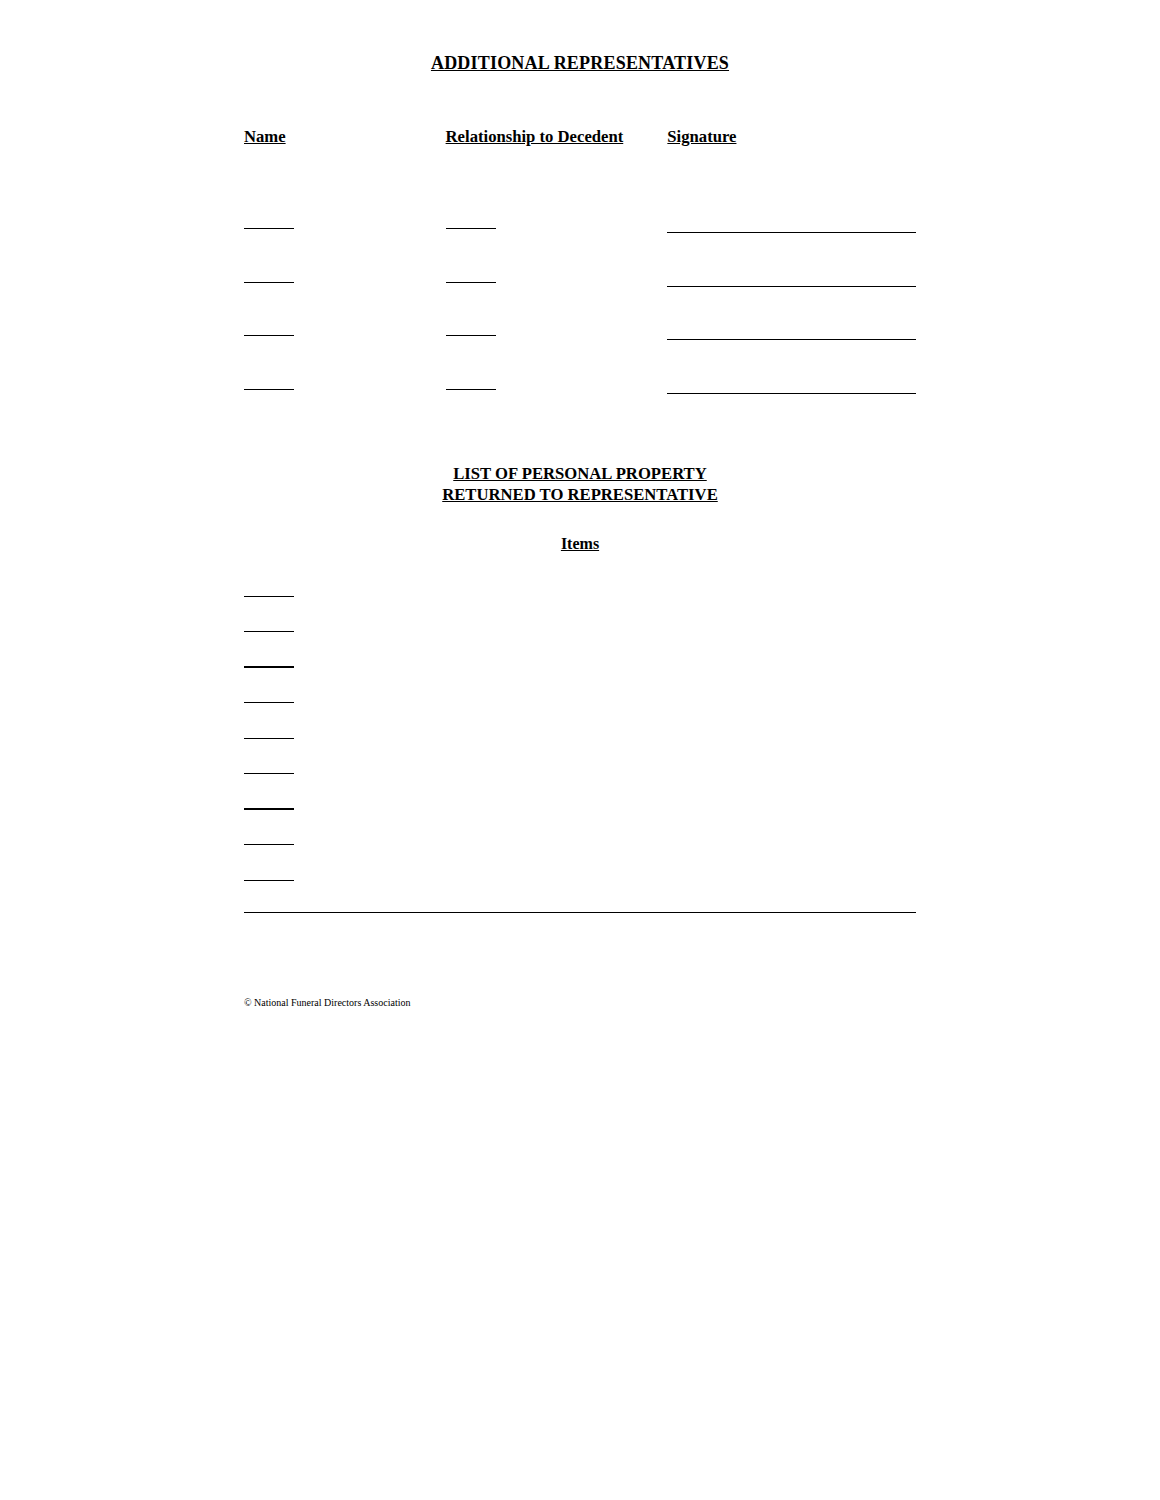ADDITIONAL REPRESENTATIVES
| Name | Relationship to Decedent | Signature |
| --- | --- | --- |
LIST OF PERSONAL PROPERTY RETURNED TO REPRESENTATIVE
Items
© National Funeral Directors Association